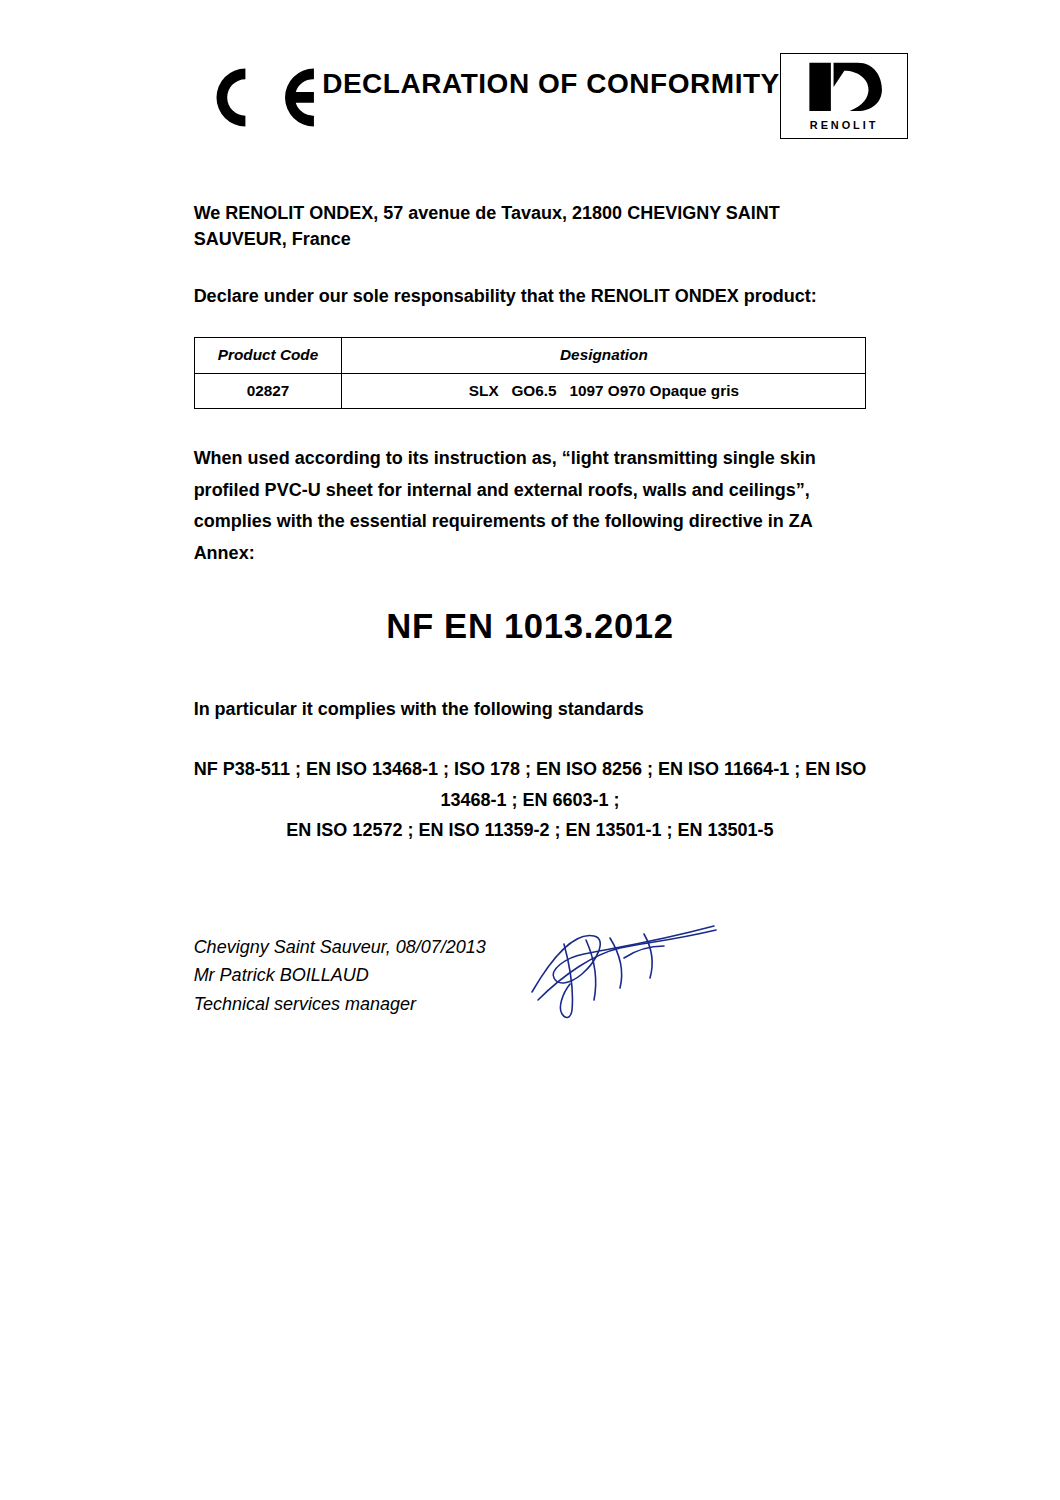DECLARATION OF CONFORMITY
RENOLIT
We RENOLIT ONDEX, 57 avenue de Tavaux, 21800 CHEVIGNY SAINT SAUVEUR, France
Declare under our sole responsability that the RENOLIT ONDEX product:
| Product Code | Designation |
| --- | --- |
| 02827 | SLX GO6.5 1097 O970 Opaque gris |
When used according to its instruction as, “light transmitting single skin profiled PVC-U sheet for internal and external roofs, walls and ceilings”, complies with the essential requirements of the following directive in ZA Annex:
NF EN 1013.2012
In particular it complies with the following standards
NF P38-511 ; EN ISO 13468-1 ; ISO 178 ; EN ISO 8256 ; EN ISO 11664-1 ; EN ISO 13468-1 ; EN 6603-1 ;
EN ISO 12572 ; EN ISO 11359-2 ; EN 13501-1 ; EN 13501-5
Chevigny Saint Sauveur, 08/07/2013
Mr Patrick BOILLAUD
Technical services manager